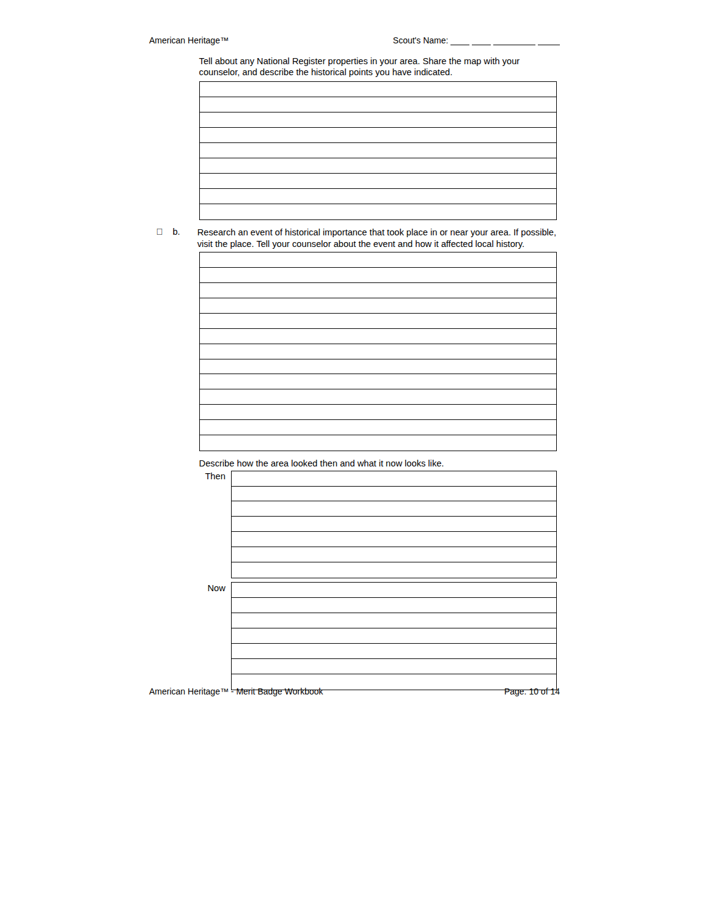American Heritage™
Scout's Name:
Tell about any National Register properties in your area. Share the map with your counselor, and describe the historical points you have indicated.

b.
Research an event of historical importance that took place in or near your area. If possible, visit the place. Tell your counselor about the event and how it affected local history.
Describe how the area looked then and what it now looks like.
Then
Now
American Heritage™ - Merit Badge Workbook
Page. 10 of 14